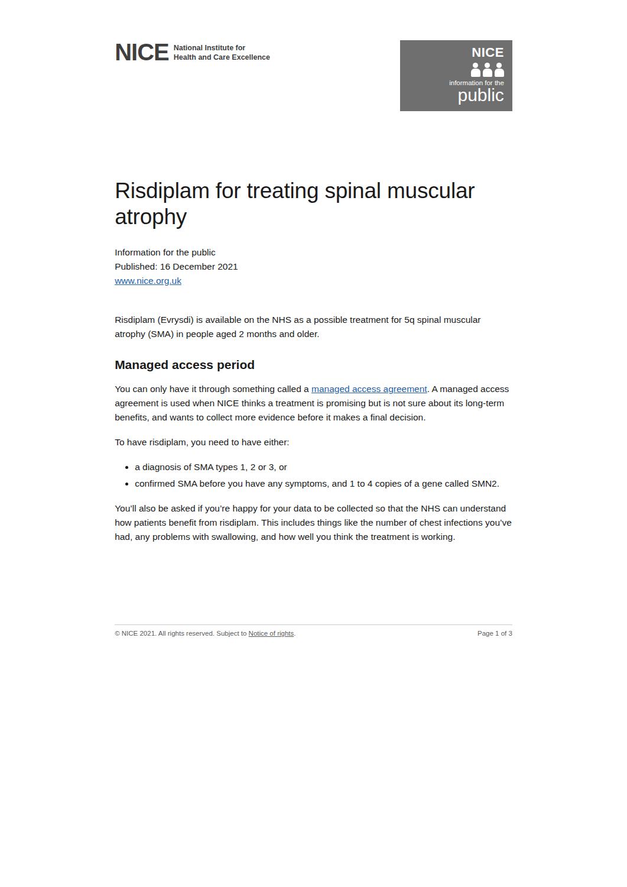NICE
National Institute for
Health and Care Excellence
NICE
information for the
public
Risdiplam for treating spinal muscular atrophy
Information for the public
Published: 16 December 2021
www.nice.org.uk
Risdiplam (Evrysdi) is available on the NHS as a possible treatment for 5q spinal muscular atrophy (SMA) in people aged 2 months and older.
Managed access period
You can only have it through something called a managed access agreement. A managed access agreement is used when NICE thinks a treatment is promising but is not sure about its long-term benefits, and wants to collect more evidence before it makes a final decision.
To have risdiplam, you need to have either:
a diagnosis of SMA types 1, 2 or 3, or
confirmed SMA before you have any symptoms, and 1 to 4 copies of a gene called SMN2.
You’ll also be asked if you’re happy for your data to be collected so that the NHS can understand how patients benefit from risdiplam. This includes things like the number of chest infections you’ve had, any problems with swallowing, and how well you think the treatment is working.
© NICE 2021. All rights reserved. Subject to Notice of rights.
Page 1 of 3